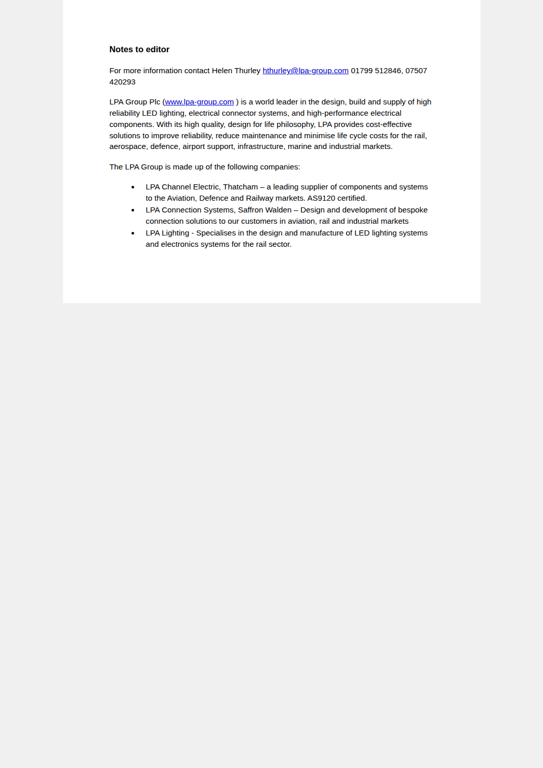Notes to editor
For more information contact Helen Thurley hthurley@lpa-group.com 01799 512846, 07507 420293
LPA Group Plc (www.lpa-group.com ) is a world leader in the design, build and supply of high reliability LED lighting, electrical connector systems, and high-performance electrical components. With its high quality, design for life philosophy, LPA provides cost-effective solutions to improve reliability, reduce maintenance and minimise life cycle costs for the rail, aerospace, defence, airport support, infrastructure, marine and industrial markets.
The LPA Group is made up of the following companies:
LPA Channel Electric, Thatcham – a leading supplier of components and systems to the Aviation, Defence and Railway markets. AS9120 certified.
LPA Connection Systems, Saffron Walden – Design and development of bespoke connection solutions to our customers in aviation, rail and industrial markets
LPA Lighting - Specialises in the design and manufacture of LED lighting systems and electronics systems for the rail sector.